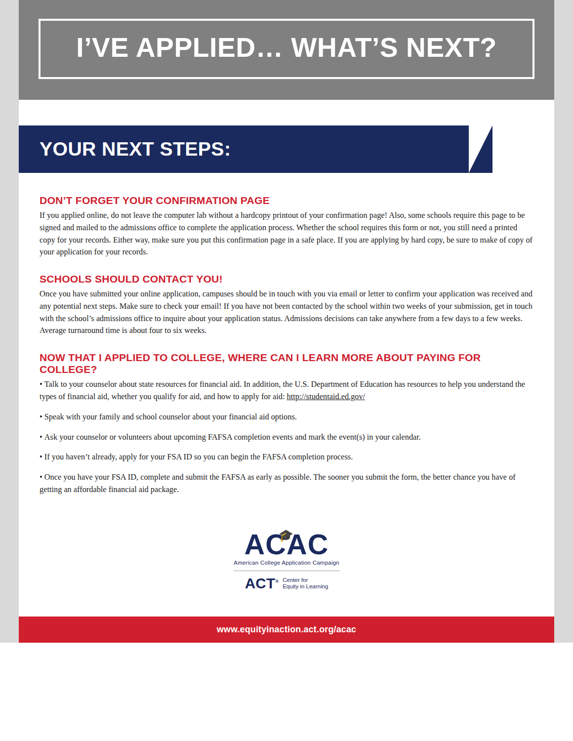I’ve Applied… What’s Next?
Your Next Steps:
Don’t Forget Your Confirmation Page
If you applied online, do not leave the computer lab without a hardcopy printout of your confirmation page! Also, some schools require this page to be signed and mailed to the admissions office to complete the application process. Whether the school requires this form or not, you still need a printed copy for your records. Either way, make sure you put this confirmation page in a safe place. If you are applying by hard copy, be sure to make of copy of your application for your records.
Schools Should Contact You!
Once you have submitted your online application, campuses should be in touch with you via email or letter to confirm your application was received and any potential next steps. Make sure to check your email! If you have not been contacted by the school within two weeks of your submission, get in touch with the school’s admissions office to inquire about your application status. Admissions decisions can take anywhere from a few days to a few weeks. Average turnaround time is about four to six weeks.
Now That I Applied to College, Where Can I Learn More About Paying for College?
Talk to your counselor about state resources for financial aid. In addition, the U.S. Department of Education has resources to help you understand the types of financial aid, whether you qualify for aid, and how to apply for aid: http://studentaid.ed.gov/
Speak with your family and school counselor about your financial aid options.
Ask your counselor or volunteers about upcoming FAFSA completion events and mark the event(s) in your calendar.
If you haven’t already, apply for your FSA ID so you can begin the FAFSA completion process.
Once you have your FSA ID, complete and submit the FAFSA as early as possible. The sooner you submit the form, the better chance you have of getting an affordable financial aid package.
ACAC🎓
American College Application Campaign
ACT®
Center for
Equity in Learning
www.equityinaction.act.org/acac